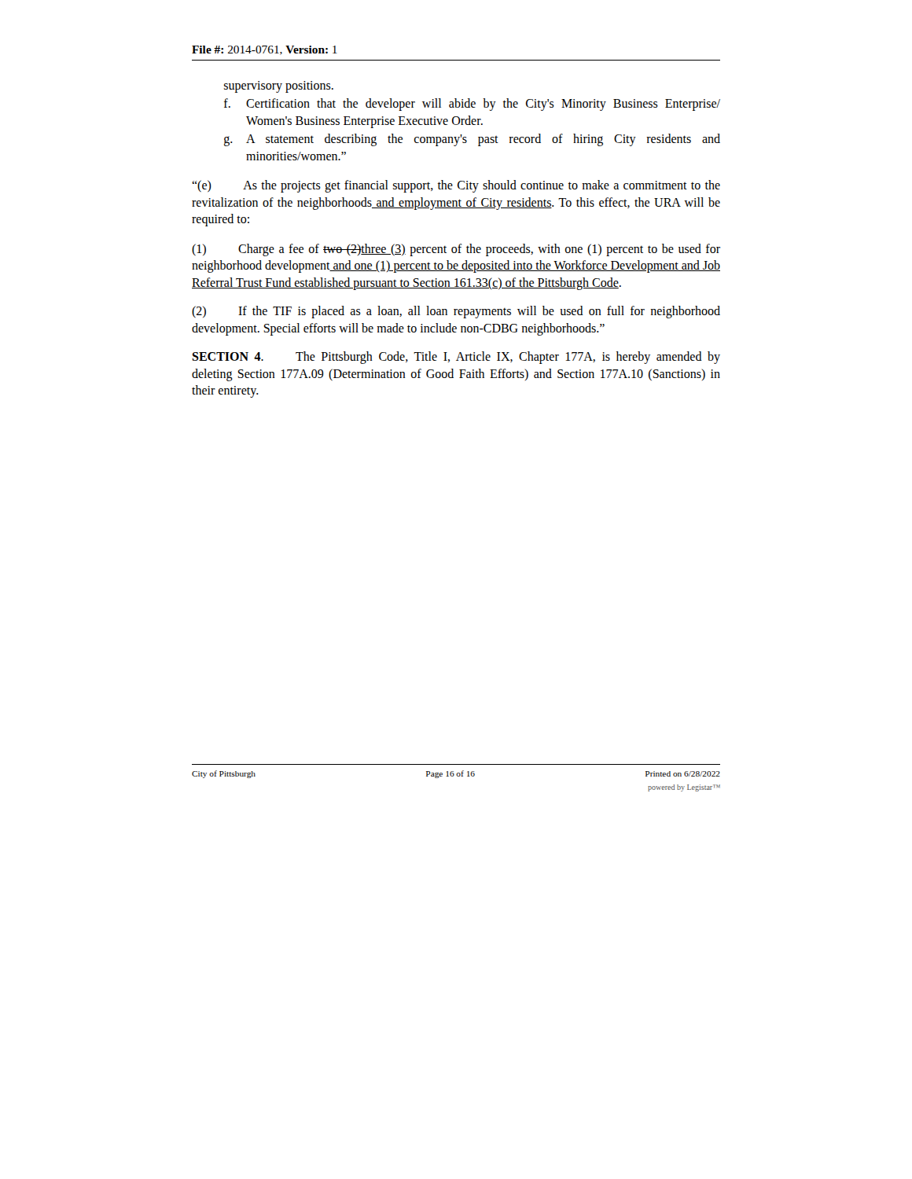File #: 2014-0761, Version: 1
supervisory positions.
f. Certification that the developer will abide by the City's Minority Business Enterprise/ Women's Business Enterprise Executive Order.
g. A statement describing the company's past record of hiring City residents and minorities/women.”
“(e) As the projects get financial support, the City should continue to make a commitment to the revitalization of the neighborhoods and employment of City residents. To this effect, the URA will be required to:
(1) Charge a fee of two (2) three (3) percent of the proceeds, with one (1) percent to be used for neighborhood development and one (1) percent to be deposited into the Workforce Development and Job Referral Trust Fund established pursuant to Section 161.33(c) of the Pittsburgh Code.
(2) If the TIF is placed as a loan, all loan repayments will be used on full for neighborhood development. Special efforts will be made to include non-CDBG neighborhoods.”
SECTION 4. The Pittsburgh Code, Title I, Article IX, Chapter 177A, is hereby amended by deleting Section 177A.09 (Determination of Good Faith Efforts) and Section 177A.10 (Sanctions) in their entirety.
City of Pittsburgh Page 16 of 16 Printed on 6/28/2022
powered by Legistar™